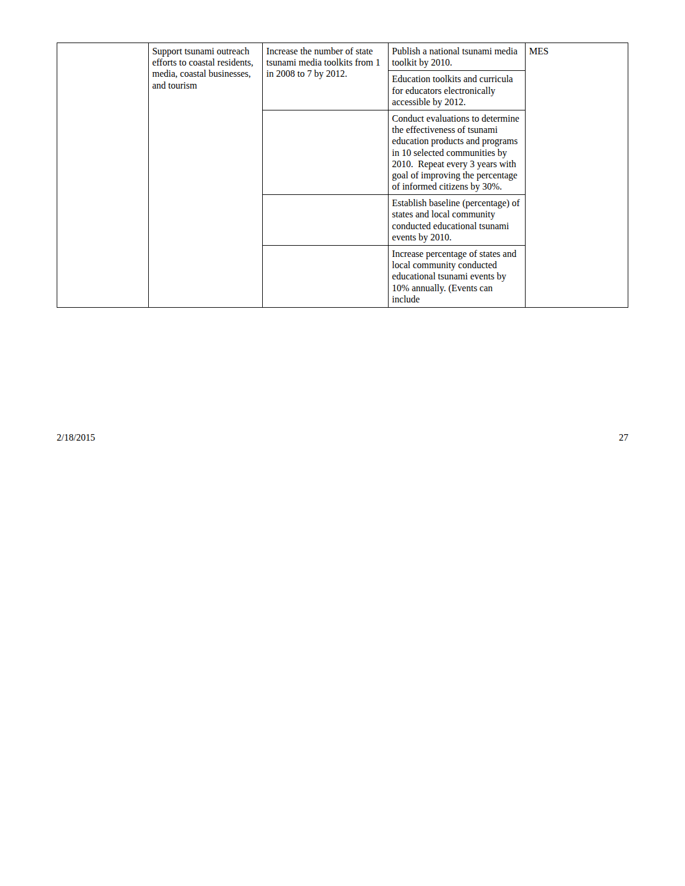| | Support tsunami outreach efforts to coastal residents, media, coastal businesses, and tourism | Increase the number of state tsunami media toolkits from 1 in 2008 to 7 by 2012. | Publish a national tsunami media toolkit by 2010. | MES |
| Education toolkits and curricula for educators electronically accessible by 2012. |
| | Conduct evaluations to determine the effectiveness of tsunami education products and programs in 10 selected communities by 2010. Repeat every 3 years with goal of improving the percentage of informed citizens by 30%. |
| | Establish baseline (percentage) of states and local community conducted educational tsunami events by 2010. |
| | Increase percentage of states and local community conducted educational tsunami events by 10% annually. (Events can include |
2/18/2015 27